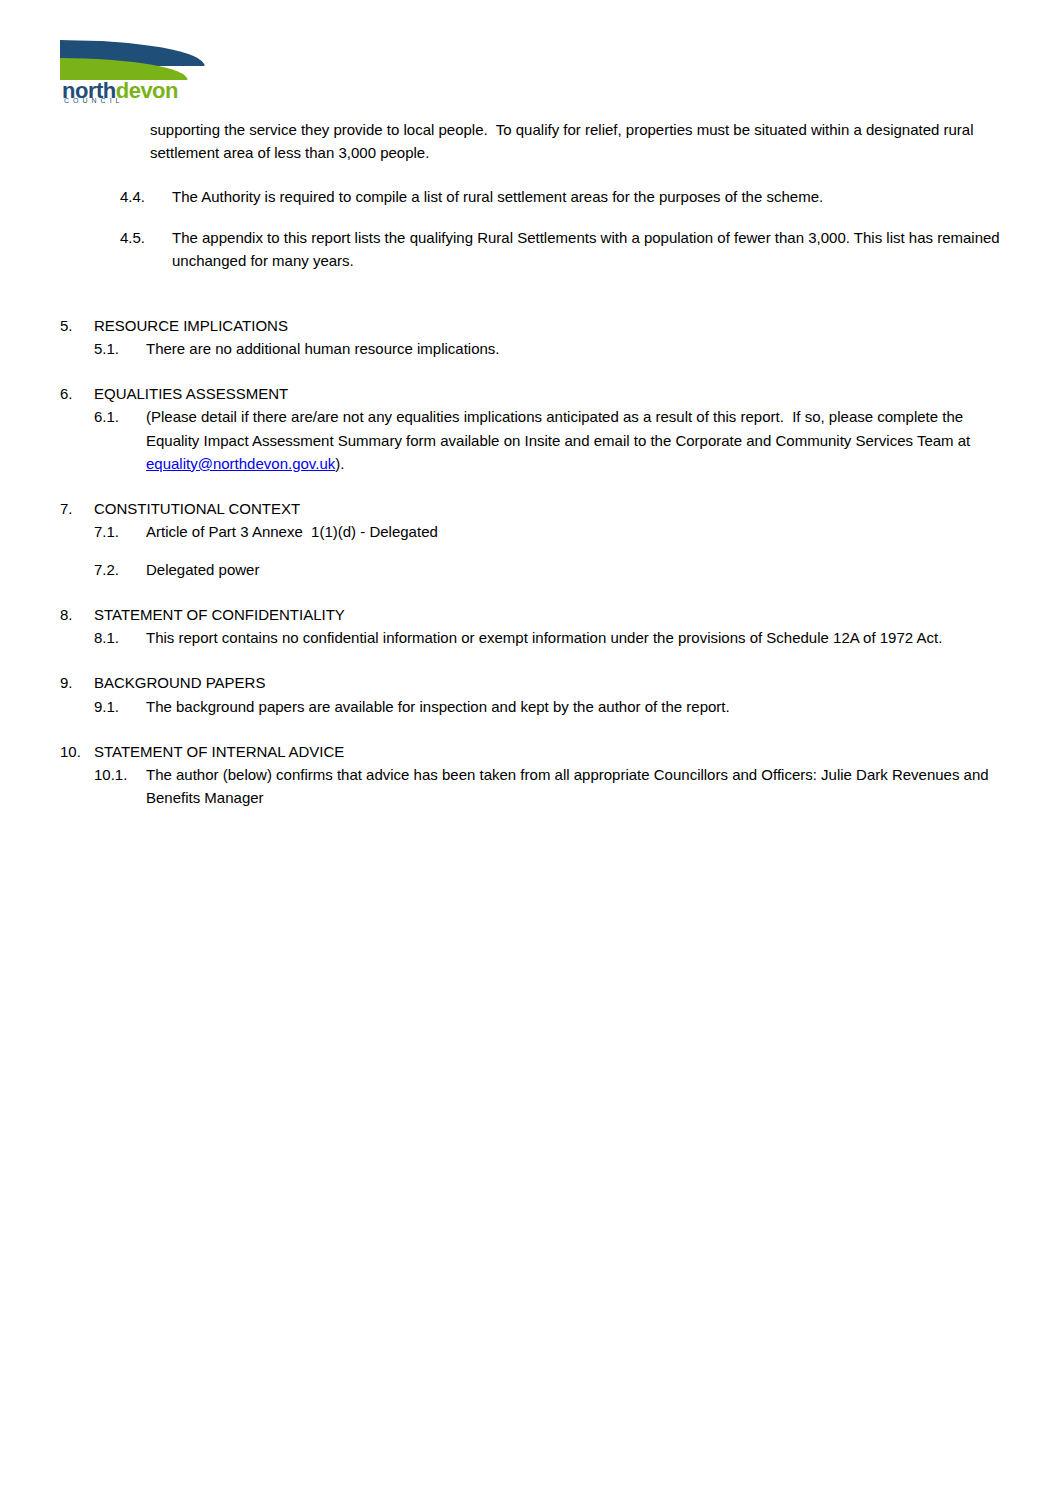north devon
COUNCIL
supporting the service they provide to local people. To qualify for relief, properties must be situated within a designated rural settlement area of less than 3,000 people.
4.4.
The Authority is required to compile a list of rural settlement areas for the purposes of the scheme.
4.5.
The appendix to this report lists the qualifying Rural Settlements with a population of fewer than 3,000. This list has remained unchanged for many years.
5. Resource Implications
5.1.
There are no additional human resource implications.
6. Equalities Assessment
6.1.
(Please detail if there are/are not any equalities implications anticipated as a result of this report. If so, please complete the Equality Impact Assessment Summary form available on Insite and email to the Corporate and Community Services Team at equality@northdevon.gov.uk).
7. Constitutional Context
7.1.
Article of Part 3 Annexe 1(1)(d) - Delegated
7.2.
Delegated power
8. Statement of Confidentiality
8.1.
This report contains no confidential information or exempt information under the provisions of Schedule 12A of 1972 Act.
9. Background Papers
9.1.
The background papers are available for inspection and kept by the author of the report.
10. Statement of Internal Advice
10.1.
The author (below) confirms that advice has been taken from all appropriate Councillors and Officers: Julie Dark Revenues and Benefits Manager